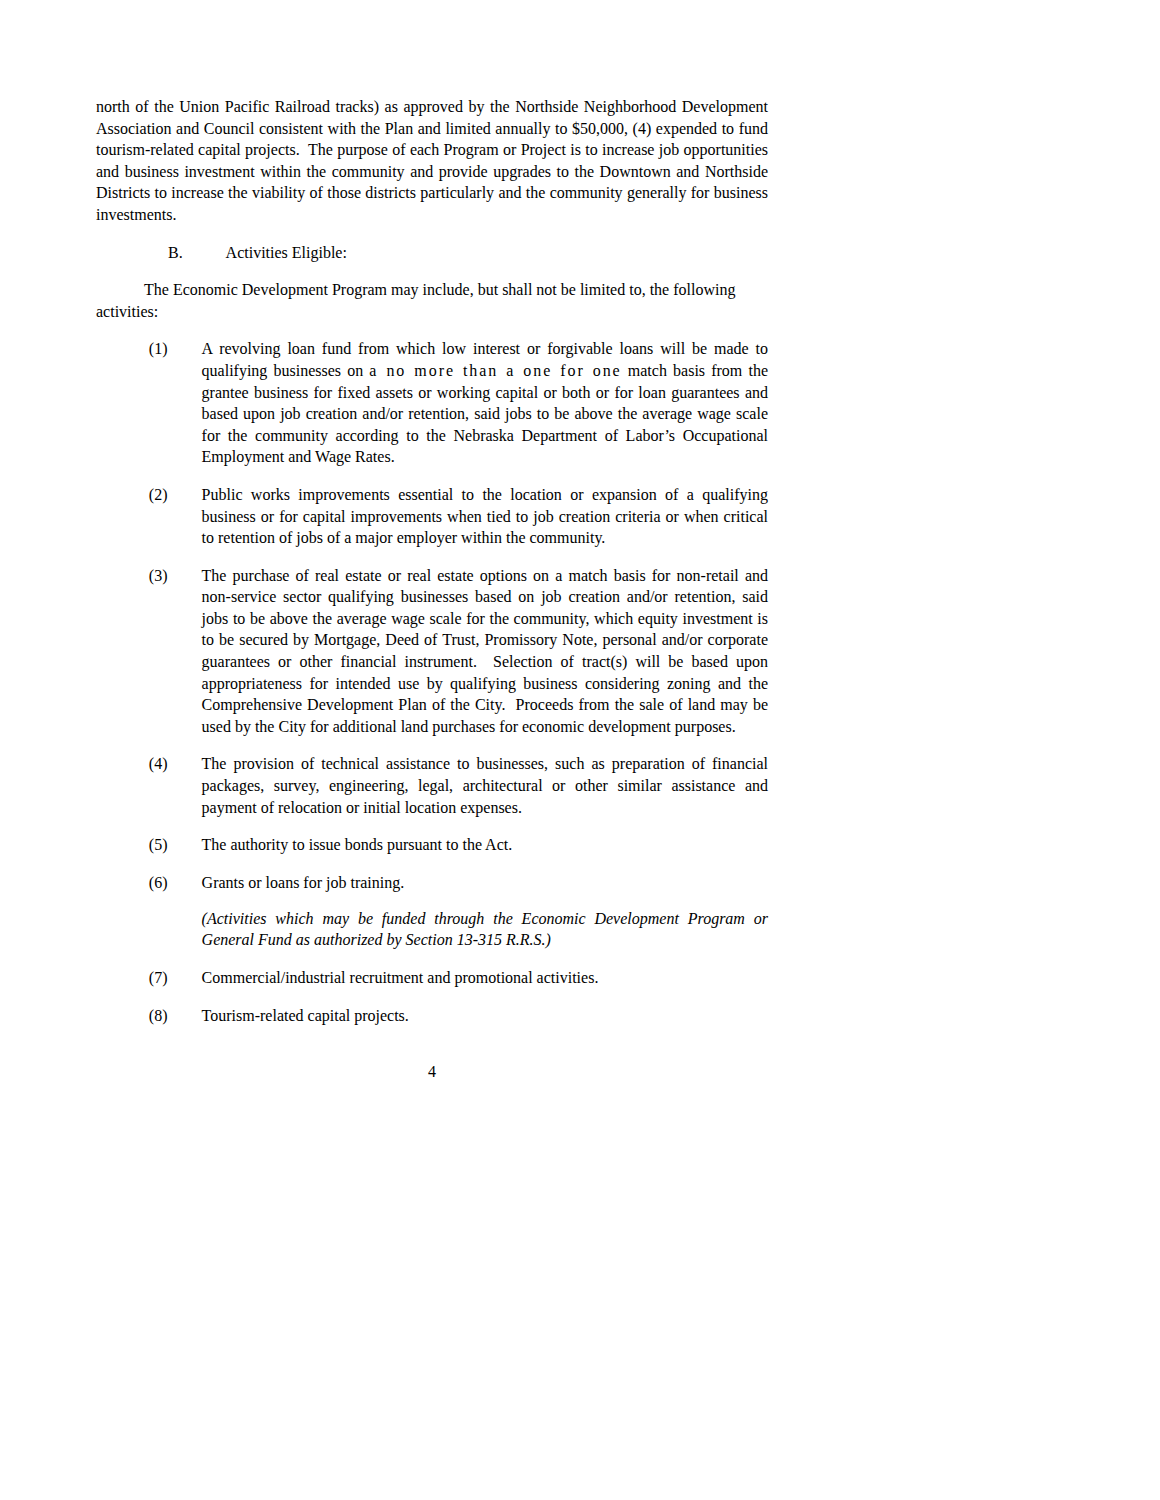north of the Union Pacific Railroad tracks) as approved by the Northside Neighborhood Development Association and Council consistent with the Plan and limited annually to $50,000, (4) expended to fund tourism-related capital projects. The purpose of each Program or Project is to increase job opportunities and business investment within the community and provide upgrades to the Downtown and Northside Districts to increase the viability of those districts particularly and the community generally for business investments.
B. Activities Eligible:
The Economic Development Program may include, but shall not be limited to, the following activities:
(1) A revolving loan fund from which low interest or forgivable loans will be made to qualifying businesses on a no more than a one for one match basis from the grantee business for fixed assets or working capital or both or for loan guarantees and based upon job creation and/or retention, said jobs to be above the average wage scale for the community according to the Nebraska Department of Labor’s Occupational Employment and Wage Rates.
(2) Public works improvements essential to the location or expansion of a qualifying business or for capital improvements when tied to job creation criteria or when critical to retention of jobs of a major employer within the community.
(3) The purchase of real estate or real estate options on a match basis for non-retail and non-service sector qualifying businesses based on job creation and/or retention, said jobs to be above the average wage scale for the community, which equity investment is to be secured by Mortgage, Deed of Trust, Promissory Note, personal and/or corporate guarantees or other financial instrument. Selection of tract(s) will be based upon appropriateness for intended use by qualifying business considering zoning and the Comprehensive Development Plan of the City. Proceeds from the sale of land may be used by the City for additional land purchases for economic development purposes.
(4) The provision of technical assistance to businesses, such as preparation of financial packages, survey, engineering, legal, architectural or other similar assistance and payment of relocation or initial location expenses.
(5) The authority to issue bonds pursuant to the Act.
(6) Grants or loans for job training.
(Activities which may be funded through the Economic Development Program or General Fund as authorized by Section 13-315 R.R.S.)
(7) Commercial/industrial recruitment and promotional activities.
(8) Tourism-related capital projects.
4